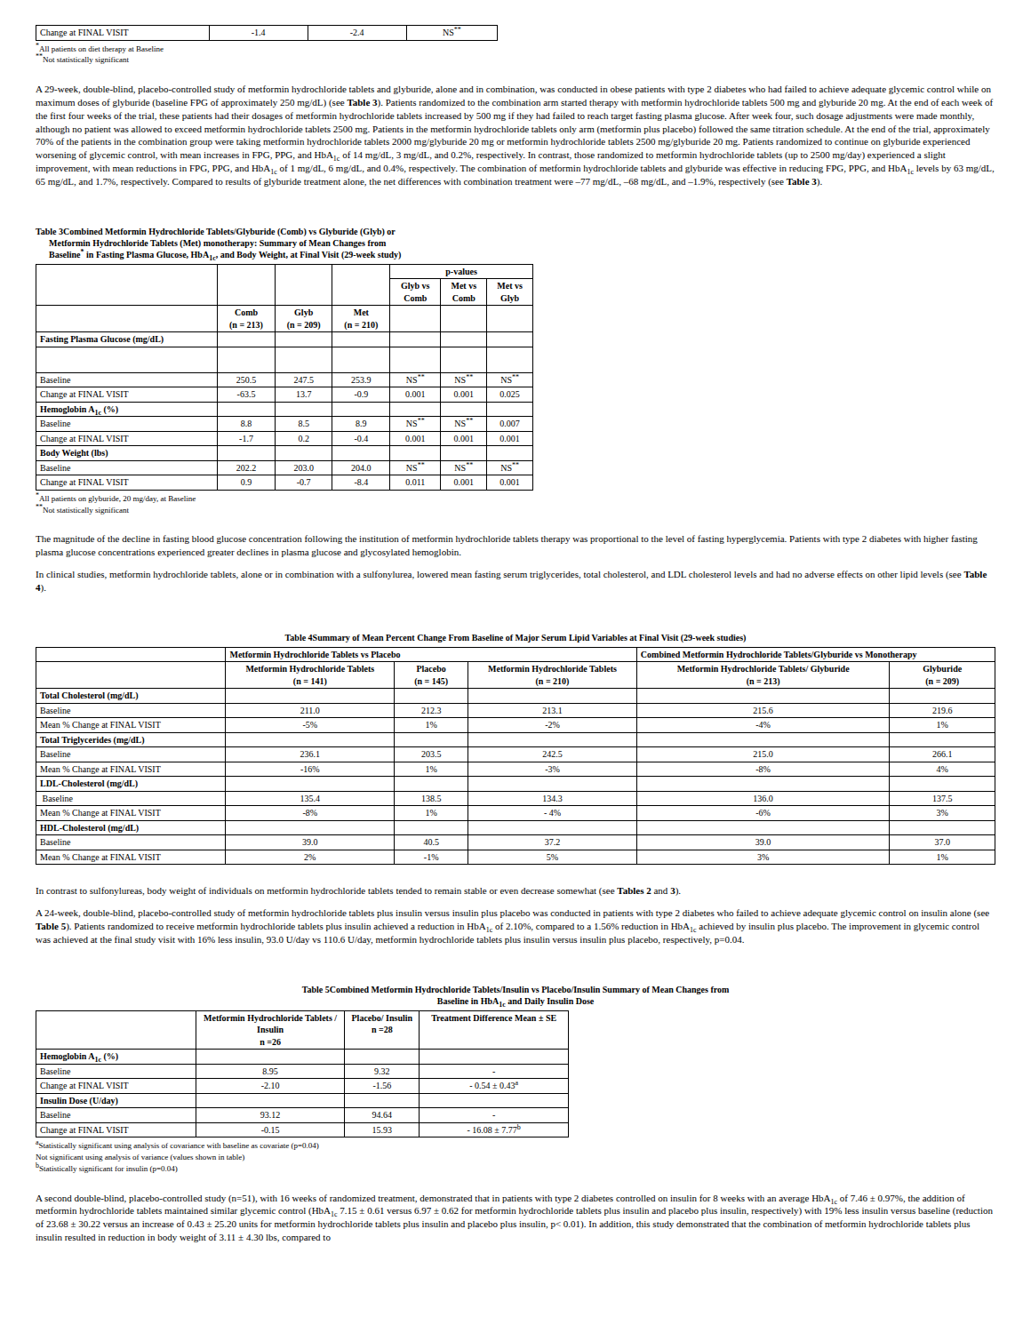| Change at FINAL VISIT | -1.4 | -2.4 | NS ** |
*All patients on diet therapy at Baseline
**Not statistically significant
A 29-week, double-blind, placebo-controlled study of metformin hydrochloride tablets and glyburide, alone and in combination, was conducted in obese patients with type 2 diabetes who had failed to achieve adequate glycemic control while on maximum doses of glyburide (baseline FPG of approximately 250 mg/dL) (see Table 3). Patients randomized to the combination arm started therapy with metformin hydrochloride tablets 500 mg and glyburide 20 mg. At the end of each week of the first four weeks of the trial, these patients had their dosages of metformin hydrochloride tablets increased by 500 mg if they had failed to reach target fasting plasma glucose. After week four, such dosage adjustments were made monthly, although no patient was allowed to exceed metformin hydrochloride tablets 2500 mg. Patients in the metformin hydrochloride tablets only arm (metformin plus placebo) followed the same titration schedule. At the end of the trial, approximately 70% of the patients in the combination group were taking metformin hydrochloride tablets 2000 mg/glyburide 20 mg or metformin hydrochloride tablets 2500 mg/glyburide 20 mg. Patients randomized to continue on glyburide experienced worsening of glycemic control, with mean increases in FPG, PPG, and HbA1c of 14 mg/dL, 3 mg/dL, and 0.2%, respectively. In contrast, those randomized to metformin hydrochloride tablets (up to 2500 mg/day) experienced a slight improvement, with mean reductions in FPG, PPG, and HbA1c of 1 mg/dL, 6 mg/dL, and 0.4%, respectively. The combination of metformin hydrochloride tablets and glyburide was effective in reducing FPG, PPG, and HbA1c levels by 63 mg/dL, 65 mg/dL, and 1.7%, respectively. Compared to results of glyburide treatment alone, the net differences with combination treatment were –77 mg/dL, –68 mg/dL, and –1.9%, respectively (see Table 3).
Table 3Combined Metformin Hydrochloride Tablets/Glyburide (Comb) vs Glyburide (Glyb) or
Metformin Hydrochloride Tablets (Met) monotherapy: Summary of Mean Changes from
Baseline* in Fasting Plasma Glucose, HbA1c, and Body Weight, at Final Visit (29-week study)
| | | | | p-values |
| Glyb vs Comb | Met vs Comb | Met vs Glyb |
| | Comb (n = 213) | Glyb (n = 209) | Met (n = 210) | | | |
| Fasting Plasma Glucose (mg/dL) | | | | | | |
| Baseline | 250.5 | 247.5 | 253.9 | NS ** | NS ** | NS ** |
| Change at FINAL VISIT | -63.5 | 13.7 | -0.9 | 0.001 | 0.001 | 0.025 |
| Hemoglobin A 1c (%) | | | | | | |
| Baseline | 8.8 | 8.5 | 8.9 | NS ** | NS ** | 0.007 |
| Change at FINAL VISIT | -1.7 | 0.2 | -0.4 | 0.001 | 0.001 | 0.001 |
| Body Weight (lbs) | | | | | | |
| Baseline | 202.2 | 203.0 | 204.0 | NS ** | NS ** | NS ** |
| Change at FINAL VISIT | 0.9 | -0.7 | -8.4 | 0.011 | 0.001 | 0.001 |
*All patients on glyburide, 20 mg/day, at Baseline
**Not statistically significant
The magnitude of the decline in fasting blood glucose concentration following the institution of metformin hydrochloride tablets therapy was proportional to the level of fasting hyperglycemia. Patients with type 2 diabetes with higher fasting plasma glucose concentrations experienced greater declines in plasma glucose and glycosylated hemoglobin.
In clinical studies, metformin hydrochloride tablets, alone or in combination with a sulfonylurea, lowered mean fasting serum triglycerides, total cholesterol, and LDL cholesterol levels and had no adverse effects on other lipid levels (see Table 4).
Table 4Summary of Mean Percent Change From Baseline of Major Serum Lipid Variables at Final Visit (29-week studies)
| | Metformin Hydrochloride Tablets vs Placebo | Combined Metformin Hydrochloride Tablets/Glyburide vs Monotherapy |
| | Metformin Hydrochloride Tablets (n = 141) | Placebo (n = 145) | Metformin Hydrochloride Tablets (n = 210) | Metformin Hydrochloride Tablets/ Glyburide (n = 213) | Glyburide (n = 209) |
| Total Cholesterol (mg/dL) | | | | | |
| Baseline | 211.0 | 212.3 | 213.1 | 215.6 | 219.6 |
| Mean % Change at FINAL VISIT | -5% | 1% | -2% | -4% | 1% |
| Total Triglycerides (mg/dL) | | | | | |
| Baseline | 236.1 | 203.5 | 242.5 | 215.0 | 266.1 |
| Mean % Change at FINAL VISIT | -16% | 1% | -3% | -8% | 4% |
| LDL-Cholesterol (mg/dL) | | | | | |
| Baseline | 135.4 | 138.5 | 134.3 | 136.0 | 137.5 |
| Mean % Change at FINAL VISIT | -8% | 1% | - 4% | -6% | 3% |
| HDL-Cholesterol (mg/dL) | | | | | |
| Baseline | 39.0 | 40.5 | 37.2 | 39.0 | 37.0 |
| Mean % Change at FINAL VISIT | 2% | -1% | 5% | 3% | 1% |
In contrast to sulfonylureas, body weight of individuals on metformin hydrochloride tablets tended to remain stable or even decrease somewhat (see Tables 2 and 3).
A 24-week, double-blind, placebo-controlled study of metformin hydrochloride tablets plus insulin versus insulin plus placebo was conducted in patients with type 2 diabetes who failed to achieve adequate glycemic control on insulin alone (see Table 5). Patients randomized to receive metformin hydrochloride tablets plus insulin achieved a reduction in HbA1c of 2.10%, compared to a 1.56% reduction in HbA1c achieved by insulin plus placebo. The improvement in glycemic control was achieved at the final study visit with 16% less insulin, 93.0 U/day vs 110.6 U/day, metformin hydrochloride tablets plus insulin versus insulin plus placebo, respectively, p=0.04.
Table 5Combined Metformin Hydrochloride Tablets/Insulin vs Placebo/Insulin Summary of Mean Changes from
Baseline in HbA1c and Daily Insulin Dose
| | Metformin Hydrochloride Tablets / Insulin n =26 | Placebo/ Insulin n =28 | Treatment Difference Mean ± SE |
| Hemoglobin A 1c (%) | | | |
| Baseline | 8.95 | 9.32 | - |
| Change at FINAL VISIT | -2.10 | -1.56 | - 0.54 ± 0.43 a |
| Insulin Dose (U/day) | | | |
| Baseline | 93.12 | 94.64 | - |
| Change at FINAL VISIT | -0.15 | 15.93 | - 16.08 ± 7.77 b |
aStatistically significant using analysis of covariance with baseline as covariate (p=0.04)
Not significant using analysis of variance (values shown in table)
bStatistically significant for insulin (p=0.04)
A second double-blind, placebo-controlled study (n=51), with 16 weeks of randomized treatment, demonstrated that in patients with type 2 diabetes controlled on insulin for 8 weeks with an average HbA1c of 7.46 ± 0.97%, the addition of metformin hydrochloride tablets maintained similar glycemic control (HbA1c 7.15 ± 0.61 versus 6.97 ± 0.62 for metformin hydrochloride tablets plus insulin and placebo plus insulin, respectively) with 19% less insulin versus baseline (reduction of 23.68 ± 30.22 versus an increase of 0.43 ± 25.20 units for metformin hydrochloride tablets plus insulin and placebo plus insulin, p< 0.01). In addition, this study demonstrated that the combination of metformin hydrochloride tablets plus insulin resulted in reduction in body weight of 3.11 ± 4.30 lbs, compared to